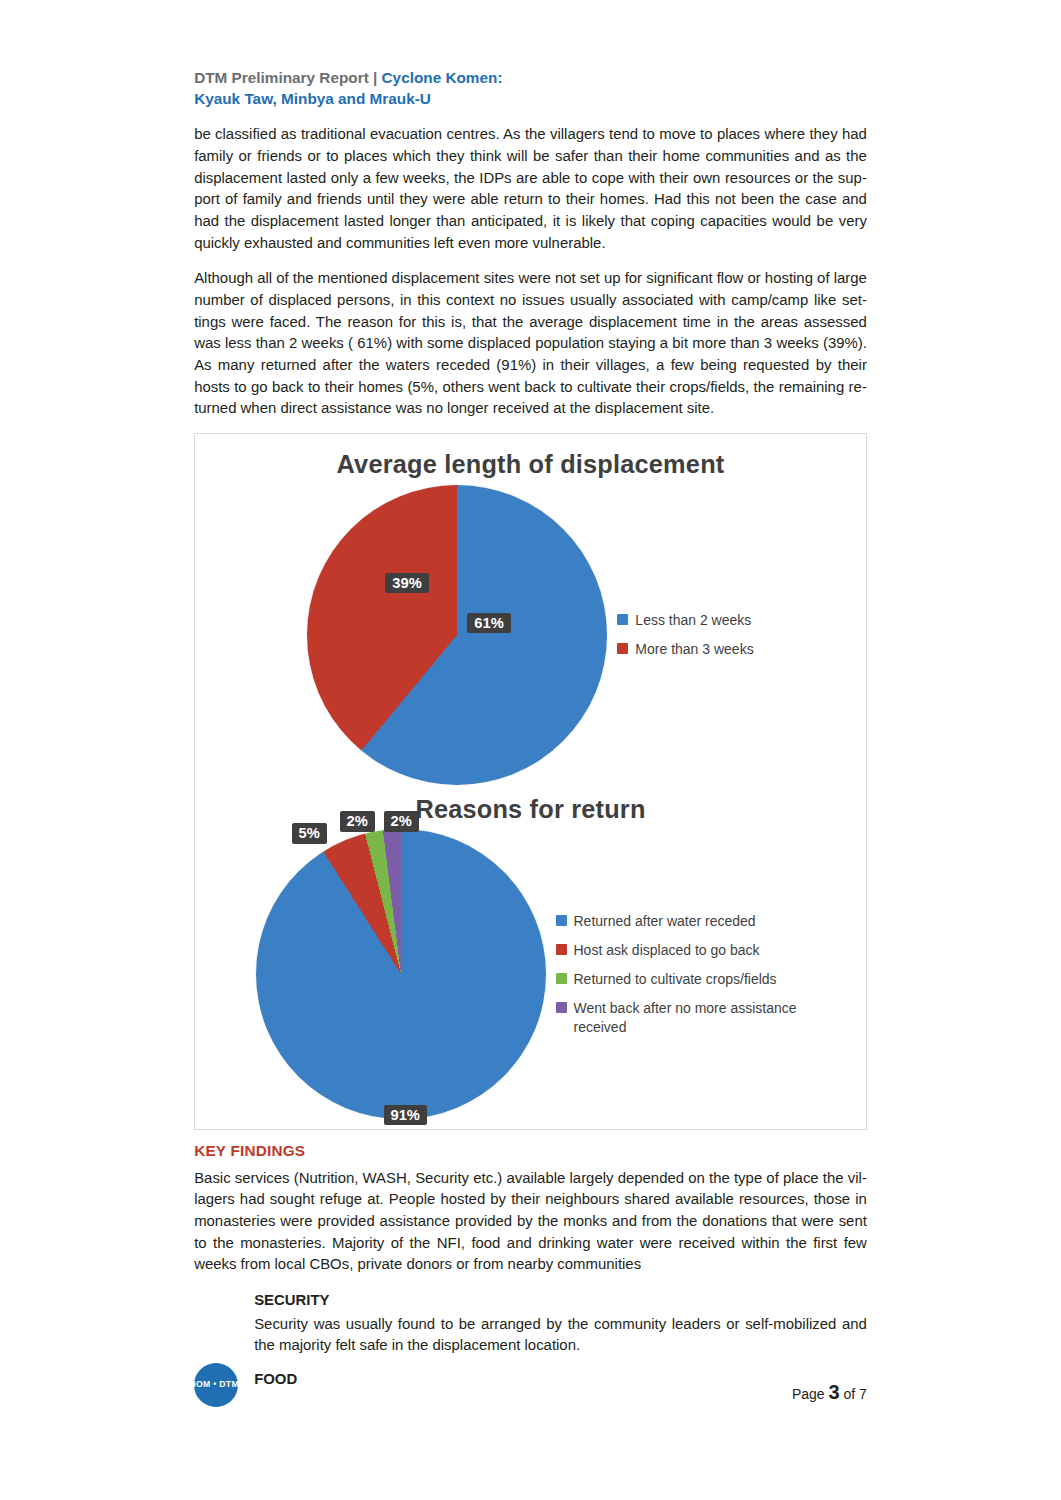DTM Preliminary Report | Cyclone Komen:
Kyauk Taw, Minbya and Mrauk-U
be classified as traditional evacuation centres. As the villagers tend to move to places where they had family or friends or to places which they think will be safer than their home communities and as the displacement lasted only a few weeks, the IDPs are able to cope with their own resources or the support of family and friends until they were able return to their homes. Had this not been the case and had the displacement lasted longer than anticipated, it is likely that coping capacities would be very quickly exhausted and communities left even more vulnerable.
Although all of the mentioned displacement sites were not set up for significant flow or hosting of large number of displaced persons, in this context no issues usually associated with camp/camp like settings were faced. The reason for this is, that the average displacement time in the areas assessed was less than 2 weeks ( 61%) with some displaced population staying a bit more than 3 weeks (39%). As many returned after the waters receded (91%) in their villages, a few being requested by their hosts to go back to their homes (5%, others went back to cultivate their crops/fields, the remaining returned when direct assistance was no longer received at the displacement site.
Average length of displacement
39%
61%
Less than 2 weeks
More than 3 weeks
Reasons for return
5%
2%
2%
91%
Returned after water receded
Host ask displaced to go back
Returned to cultivate crops/fields
Went back after no more assistance received
KEY FINDINGS
Basic services (Nutrition, WASH, Security etc.) available largely depended on the type of place the villagers had sought refuge at. People hosted by their neighbours shared available resources, those in monasteries were provided assistance provided by the monks and from the donations that were sent to the monasteries. Majority of the NFI, food and drinking water were received within the first few weeks from local CBOs, private donors or from nearby communities
SECURITY
Security was usually found to be arranged by the community leaders or self-mobilized and the majority felt safe in the displacement location.
FOOD
IOM • DTM
Page 3 of 7